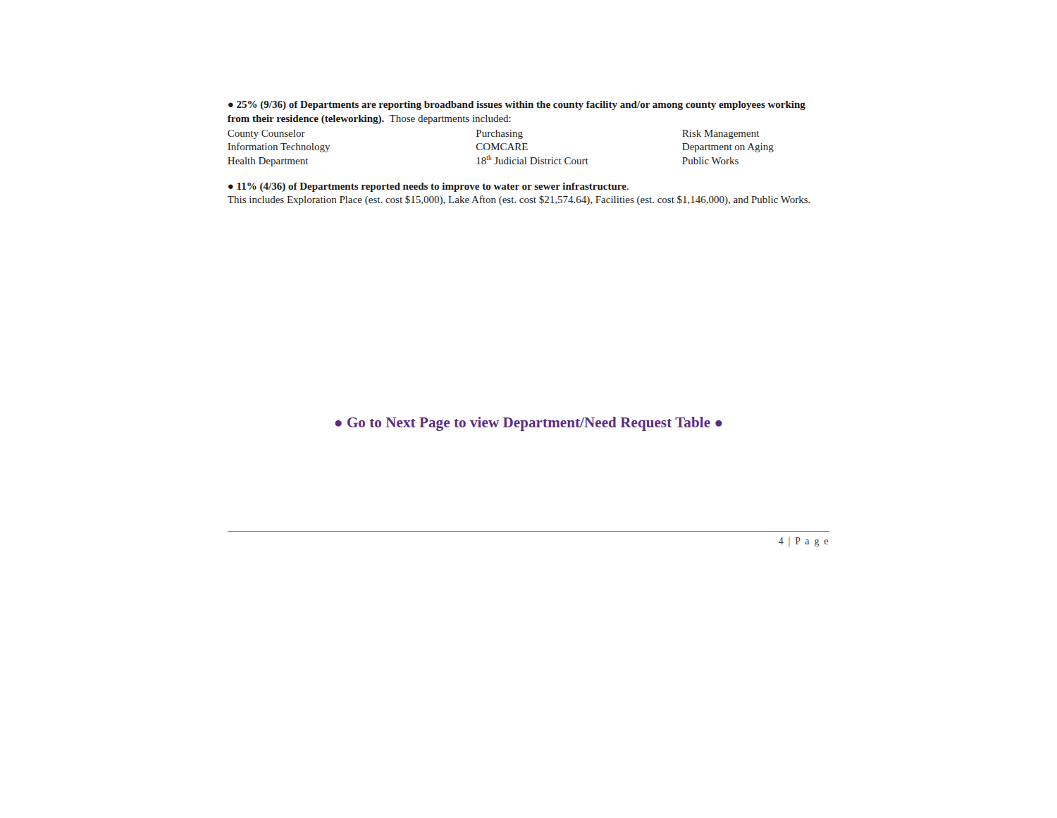● 25% (9/36) of Departments are reporting broadband issues within the county facility and/or among county employees working from their residence (teleworking). Those departments included:
County Counselor Purchasing Risk Management Information Technology COMCARE Department on Aging Health Department 18th Judicial District Court Public Works
● 11% (4/36) of Departments reported needs to improve to water or sewer infrastructure.
This includes Exploration Place (est. cost $15,000), Lake Afton (est. cost $21,574.64), Facilities (est. cost $1,146,000), and Public Works.
● Go to Next Page to view Department/Need Request Table ●
4 | P a g e